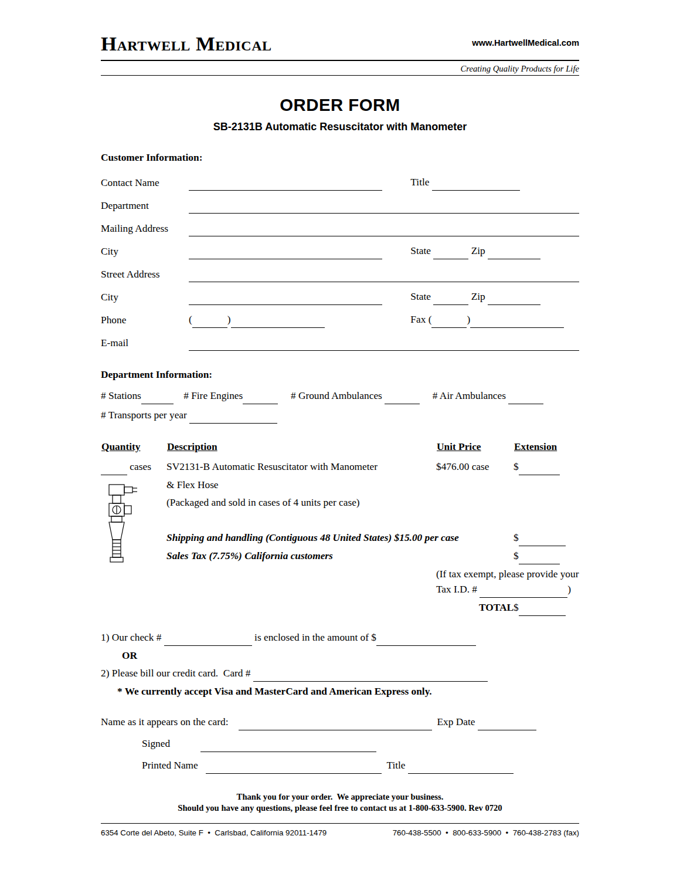Hartwell Medical www.HartwellMedical.com
Creating Quality Products for Life
ORDER FORM
SB-2131B Automatic Resuscitator with Manometer
Customer Information:
| Contact Name | | Title |
| Department | |
| Mailing Address | |
| City | | State Zip |
| Street Address | |
| City | | State Zip |
| Phone | ( ) | Fax ( ) |
| E-mail | |
Department Information:
# Stations # Fire Engines # Ground Ambulances # Air Ambulances
# Transports per year
| Quantity | Description | Unit Price | Extension |
| --- | --- | --- | --- |
| cases | SV2131-B Automatic Resuscitator with Manometer | $476.00 case | $ |
| | & Flex Hose | | |
| (Packaged and sold in cases of 4 units per case) | | |
| Shipping and handling (Contiguous 48 United States) $15.00 per case | $ |
| Sales Tax (7.75%) California customers | $ |
| | (If tax exempt, please provide your Tax I.D. # ) |
| | | TOTAL | $ |
1) Our check # is enclosed in the amount of $
OR
2) Please bill our credit card. Card #
* We currently accept Visa and MasterCard and American Express only.
Name as it appears on the card: Exp Date
Signed
Printed Name Title
Thank you for your order. We appreciate your business.
Should you have any questions, please feel free to contact us at 1-800-633-5900. Rev 0720
6354 Corte del Abeto, Suite F • Carlsbad, California 92011-1479 760-438-5500 • 800-633-5900 • 760-438-2783 (fax)